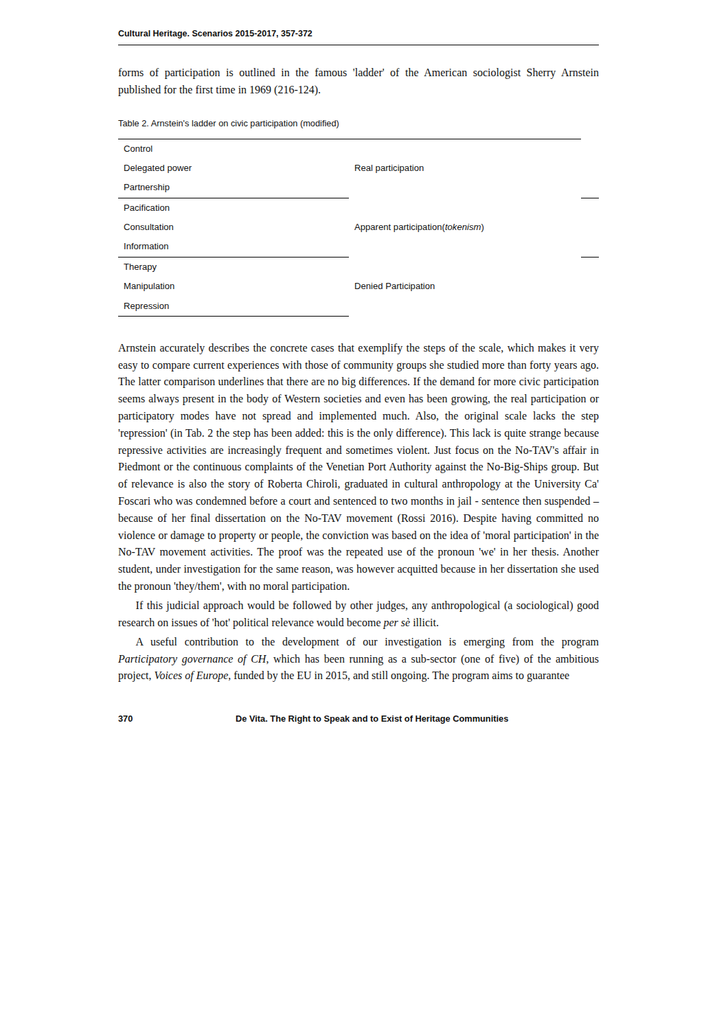Cultural Heritage. Scenarios 2015-2017, 357-372
forms of participation is outlined in the famous 'ladder' of the American sociologist Sherry Arnstein published for the first time in 1969 (216-124).
Table 2. Arnstein's ladder on civic participation (modified)
| Control | Real participation |
| Delegated power |
| Partnership | |
| Pacification | Apparent participation( tokenism ) |
| Consultation |
| Information | |
| Therapy | Denied Participation |
| Manipulation |
| Repression |
Arnstein accurately describes the concrete cases that exemplify the steps of the scale, which makes it very easy to compare current experiences with those of community groups she studied more than forty years ago. The latter comparison underlines that there are no big differences. If the demand for more civic participation seems always present in the body of Western societies and even has been growing, the real participation or participatory modes have not spread and implemented much. Also, the original scale lacks the step 'repression' (in Tab. 2 the step has been added: this is the only difference). This lack is quite strange because repressive activities are increasingly frequent and sometimes violent. Just focus on the No-TAV's affair in Piedmont or the continuous complaints of the Venetian Port Authority against the No-Big-Ships group. But of relevance is also the story of Roberta Chiroli, graduated in cultural anthropology at the University Ca' Foscari who was condemned before a court and sentenced to two months in jail - sentence then suspended – because of her final dissertation on the No-TAV movement (Rossi 2016). Despite having committed no violence or damage to property or people, the conviction was based on the idea of 'moral participation' in the No-TAV movement activities. The proof was the repeated use of the pronoun 'we' in her thesis. Another student, under investigation for the same reason, was however acquitted because in her dissertation she used the pronoun 'they/them', with no moral participation.
If this judicial approach would be followed by other judges, any anthropological (a sociological) good research on issues of 'hot' political relevance would become per sè illicit.
A useful contribution to the development of our investigation is emerging from the program Participatory governance of CH, which has been running as a sub-sector (one of five) of the ambitious project, Voices of Europe, funded by the EU in 2015, and still ongoing. The program aims to guarantee
370 De Vita. The Right to Speak and to Exist of Heritage Communities